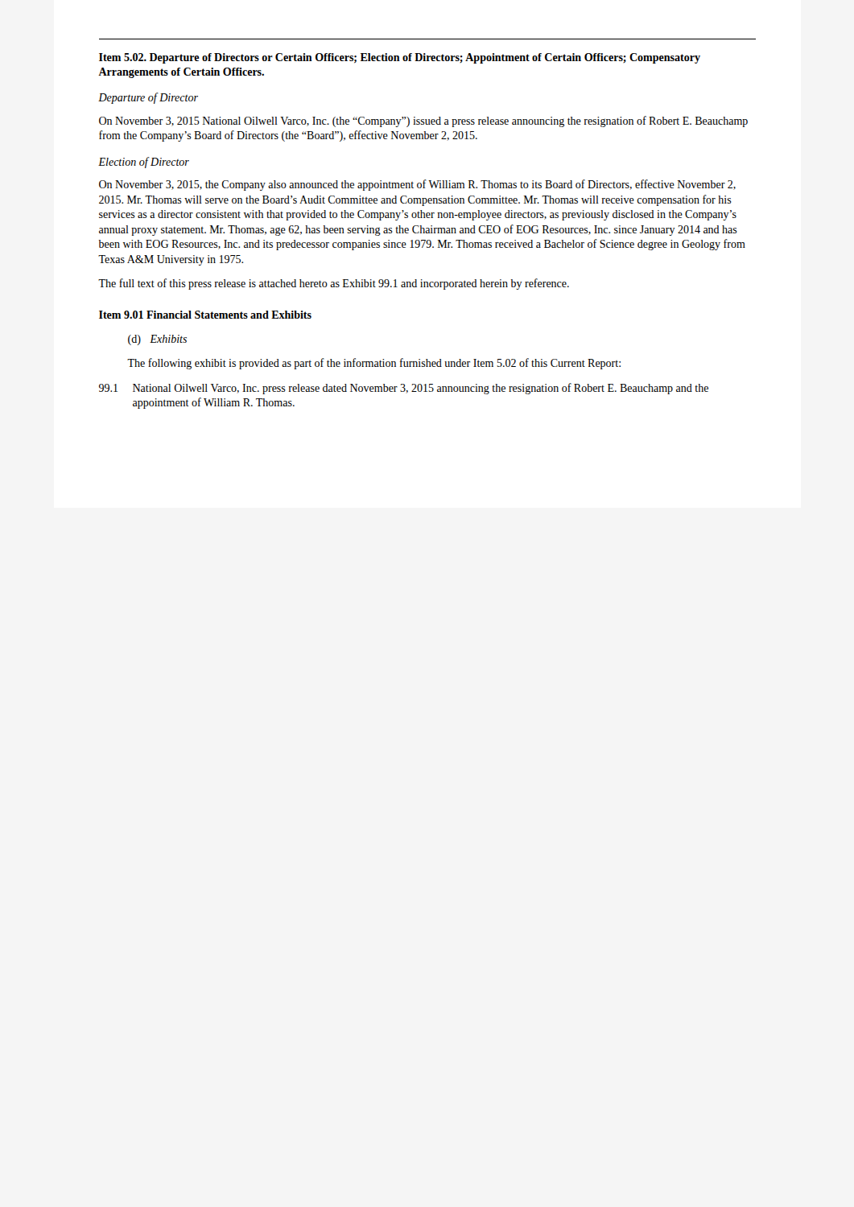Item 5.02. Departure of Directors or Certain Officers; Election of Directors; Appointment of Certain Officers; Compensatory Arrangements of Certain Officers.
Departure of Director
On November 3, 2015 National Oilwell Varco, Inc. (the “Company”) issued a press release announcing the resignation of Robert E. Beauchamp from the Company’s Board of Directors (the “Board”), effective November 2, 2015.
Election of Director
On November 3, 2015, the Company also announced the appointment of William R. Thomas to its Board of Directors, effective November 2, 2015. Mr. Thomas will serve on the Board’s Audit Committee and Compensation Committee. Mr. Thomas will receive compensation for his services as a director consistent with that provided to the Company’s other non-employee directors, as previously disclosed in the Company’s annual proxy statement. Mr. Thomas, age 62, has been serving as the Chairman and CEO of EOG Resources, Inc. since January 2014 and has been with EOG Resources, Inc. and its predecessor companies since 1979. Mr. Thomas received a Bachelor of Science degree in Geology from Texas A&M University in 1975.
The full text of this press release is attached hereto as Exhibit 99.1 and incorporated herein by reference.
Item 9.01 Financial Statements and Exhibits
(d) Exhibits
The following exhibit is provided as part of the information furnished under Item 5.02 of this Current Report:
| 99.1 | National Oilwell Varco, Inc. press release dated November 3, 2015 announcing the resignation of Robert E. Beauchamp and the appointment of William R. Thomas. |